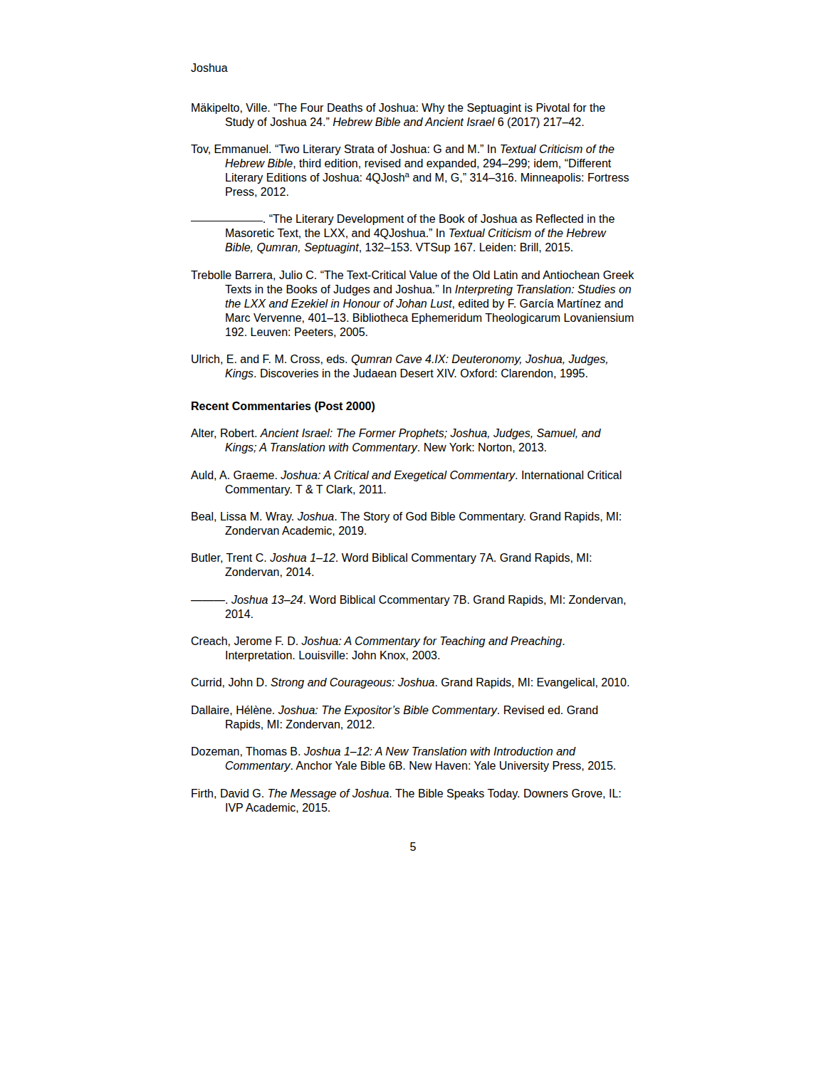Joshua
Mäkipelto, Ville. “The Four Deaths of Joshua: Why the Septuagint is Pivotal for the Study of Joshua 24.” Hebrew Bible and Ancient Israel 6 (2017) 217–42.
Tov, Emmanuel. “Two Literary Strata of Joshua: G and M.” In Textual Criticism of the Hebrew Bible, third edition, revised and expanded, 294–299; idem, “Different Literary Editions of Joshua: 4QJosha and M, G,” 314–316. Minneapolis: Fortress Press, 2012.
. “The Literary Development of the Book of Joshua as Reflected in the Masoretic Text, the LXX, and 4QJoshua.” In Textual Criticism of the Hebrew Bible, Qumran, Septuagint, 132–153. VTSup 167. Leiden: Brill, 2015.
Trebolle Barrera, Julio C. “The Text-Critical Value of the Old Latin and Antiochean Greek Texts in the Books of Judges and Joshua.” In Interpreting Translation: Studies on the LXX and Ezekiel in Honour of Johan Lust, edited by F. García Martínez and Marc Vervenne, 401–13. Bibliotheca Ephemeridum Theologicarum Lovaniensium 192. Leuven: Peeters, 2005.
Ulrich, E. and F. M. Cross, eds. Qumran Cave 4.IX: Deuteronomy, Joshua, Judges, Kings. Discoveries in the Judaean Desert XIV. Oxford: Clarendon, 1995.
Recent Commentaries (Post 2000)
Alter, Robert. Ancient Israel: The Former Prophets; Joshua, Judges, Samuel, and Kings; A Translation with Commentary. New York: Norton, 2013.
Auld, A. Graeme. Joshua: A Critical and Exegetical Commentary. International Critical Commentary. T & T Clark, 2011.
Beal, Lissa M. Wray. Joshua. The Story of God Bible Commentary. Grand Rapids, MI: Zondervan Academic, 2019.
Butler, Trent C. Joshua 1–12. Word Biblical Commentary 7A. Grand Rapids, MI: Zondervan, 2014.
———. Joshua 13–24. Word Biblical Ccommentary 7B. Grand Rapids, MI: Zondervan, 2014.
Creach, Jerome F. D. Joshua: A Commentary for Teaching and Preaching. Interpretation. Louisville: John Knox, 2003.
Currid, John D. Strong and Courageous: Joshua. Grand Rapids, MI: Evangelical, 2010.
Dallaire, Hélène. Joshua: The Expositor’s Bible Commentary. Revised ed. Grand Rapids, MI: Zondervan, 2012.
Dozeman, Thomas B. Joshua 1–12: A New Translation with Introduction and Commentary. Anchor Yale Bible 6B. New Haven: Yale University Press, 2015.
Firth, David G. The Message of Joshua. The Bible Speaks Today. Downers Grove, IL: IVP Academic, 2015.
5